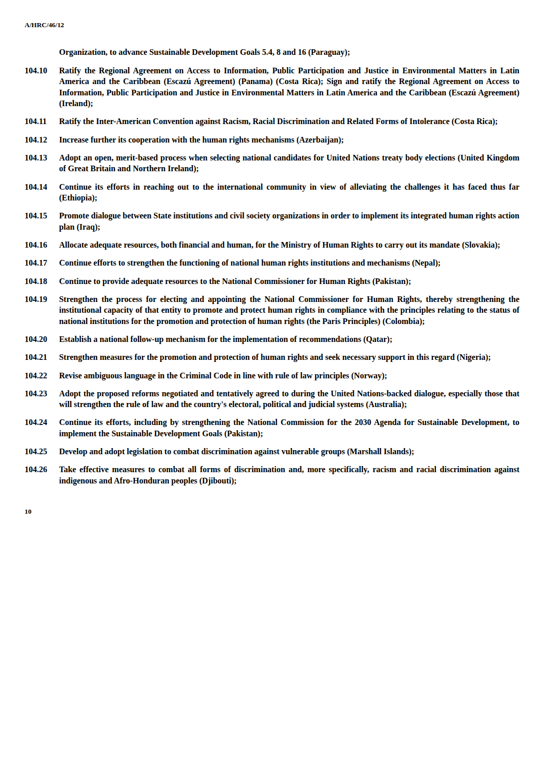A/HRC/46/12
Organization, to advance Sustainable Development Goals 5.4, 8 and 16 (Paraguay);
104.10
Ratify the Regional Agreement on Access to Information, Public Participation and Justice in Environmental Matters in Latin America and the Caribbean (Escazú Agreement) (Panama) (Costa Rica); Sign and ratify the Regional Agreement on Access to Information, Public Participation and Justice in Environmental Matters in Latin America and the Caribbean (Escazú Agreement) (Ireland);
104.11
Ratify the Inter-American Convention against Racism, Racial Discrimination and Related Forms of Intolerance (Costa Rica);
104.12
Increase further its cooperation with the human rights mechanisms (Azerbaijan);
104.13
Adopt an open, merit-based process when selecting national candidates for United Nations treaty body elections (United Kingdom of Great Britain and Northern Ireland);
104.14
Continue its efforts in reaching out to the international community in view of alleviating the challenges it has faced thus far (Ethiopia);
104.15
Promote dialogue between State institutions and civil society organizations in order to implement its integrated human rights action plan (Iraq);
104.16
Allocate adequate resources, both financial and human, for the Ministry of Human Rights to carry out its mandate (Slovakia);
104.17
Continue efforts to strengthen the functioning of national human rights institutions and mechanisms (Nepal);
104.18
Continue to provide adequate resources to the National Commissioner for Human Rights (Pakistan);
104.19
Strengthen the process for electing and appointing the National Commissioner for Human Rights, thereby strengthening the institutional capacity of that entity to promote and protect human rights in compliance with the principles relating to the status of national institutions for the promotion and protection of human rights (the Paris Principles) (Colombia);
104.20
Establish a national follow-up mechanism for the implementation of recommendations (Qatar);
104.21
Strengthen measures for the promotion and protection of human rights and seek necessary support in this regard (Nigeria);
104.22
Revise ambiguous language in the Criminal Code in line with rule of law principles (Norway);
104.23
Adopt the proposed reforms negotiated and tentatively agreed to during the United Nations-backed dialogue, especially those that will strengthen the rule of law and the country's electoral, political and judicial systems (Australia);
104.24
Continue its efforts, including by strengthening the National Commission for the 2030 Agenda for Sustainable Development, to implement the Sustainable Development Goals (Pakistan);
104.25
Develop and adopt legislation to combat discrimination against vulnerable groups (Marshall Islands);
104.26
Take effective measures to combat all forms of discrimination and, more specifically, racism and racial discrimination against indigenous and Afro-Honduran peoples (Djibouti);
10